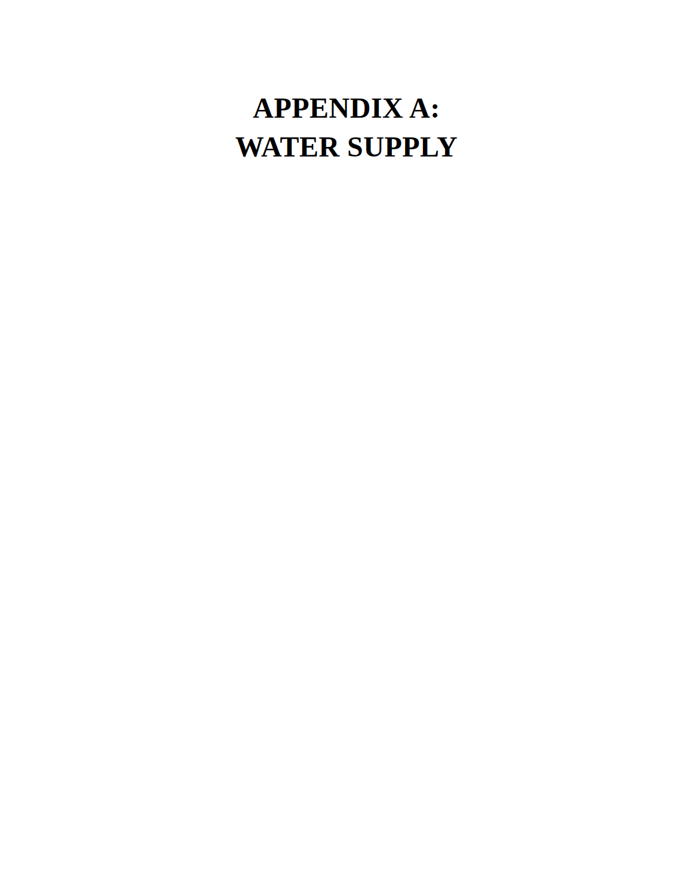APPENDIX A: WATER SUPPLY